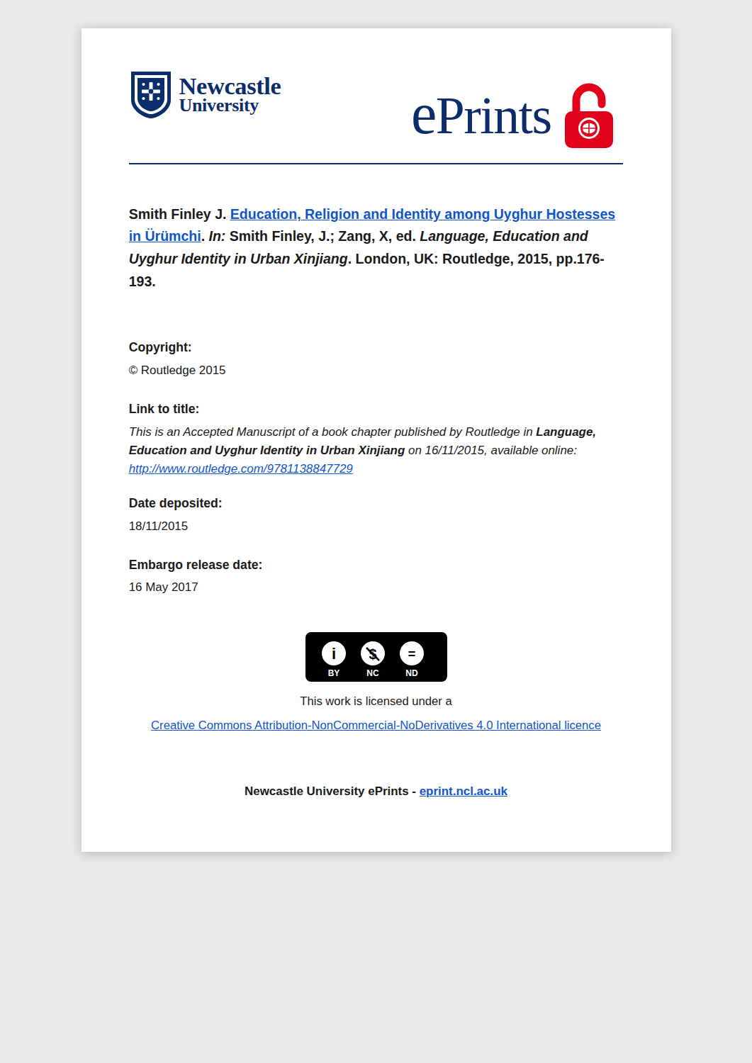Newcastle University
e Prints
Smith Finley J. Education, Religion and Identity among Uyghur Hostesses in Ürümchi. In: Smith Finley, J.; Zang, X, ed. Language, Education and Uyghur Identity in Urban Xinjiang. London, UK: Routledge, 2015, pp.176-193.
Copyright:
© Routledge 2015
Link to title:
This is an Accepted Manuscript of a book chapter published by Routledge in Language, Education and Uyghur Identity in Urban Xinjiang on 16/11/2015, available online:
http://www.routledge.com/9781138847729
Date deposited:
18/11/2015
Embargo release date:
16 May 2017
i $ = BY NC ND
This work is licensed under a
Creative Commons Attribution-NonCommercial-NoDerivatives 4.0 International licence
Newcastle University ePrints - eprint.ncl.ac.uk